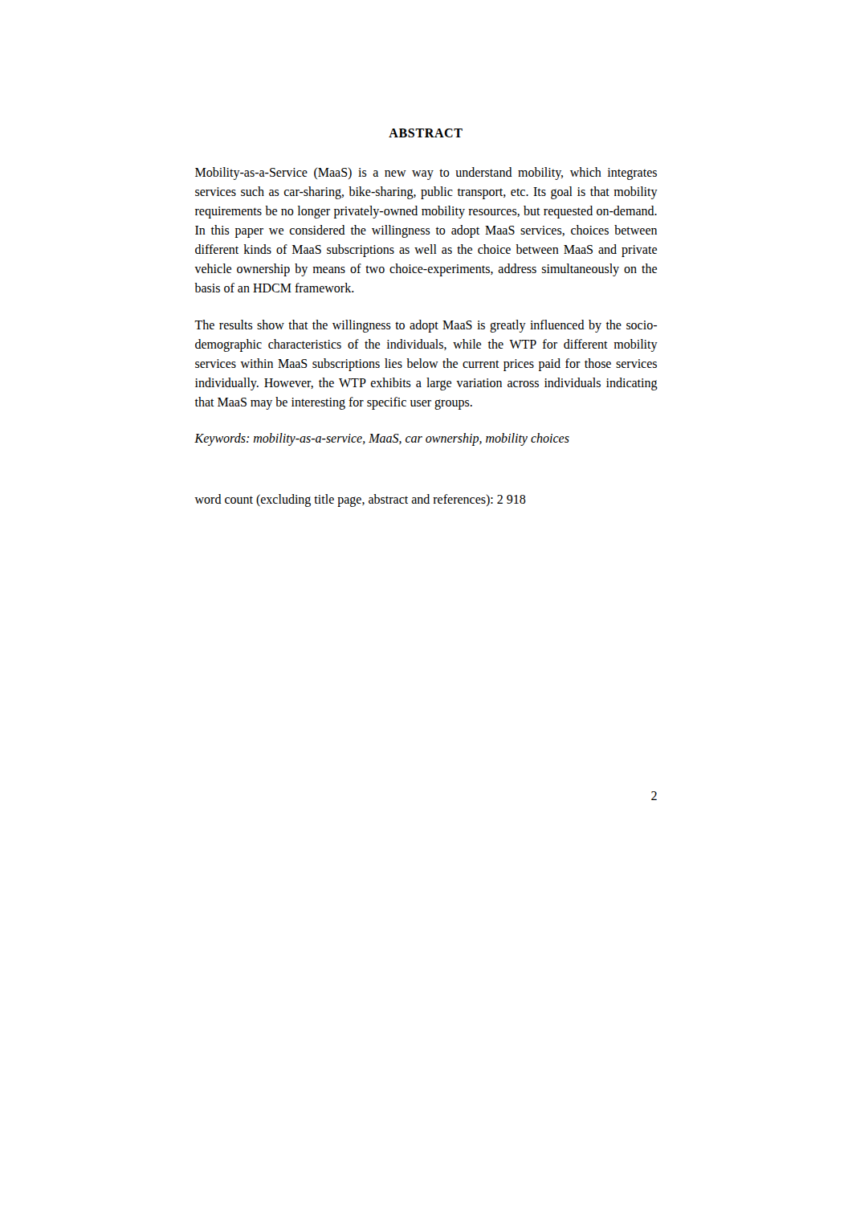ABSTRACT
Mobility-as-a-Service (MaaS) is a new way to understand mobility, which integrates services such as car-sharing, bike-sharing, public transport, etc. Its goal is that mobility requirements be no longer privately-owned mobility resources, but requested on-demand. In this paper we considered the willingness to adopt MaaS services, choices between different kinds of MaaS subscriptions as well as the choice between MaaS and private vehicle ownership by means of two choice-experiments, address simultaneously on the basis of an HDCM framework.
The results show that the willingness to adopt MaaS is greatly influenced by the socio-demographic characteristics of the individuals, while the WTP for different mobility services within MaaS subscriptions lies below the current prices paid for those services individually. However, the WTP exhibits a large variation across individuals indicating that MaaS may be interesting for specific user groups.
Keywords: mobility-as-a-service, MaaS, car ownership, mobility choices
word count (excluding title page, abstract and references): 2 918
2